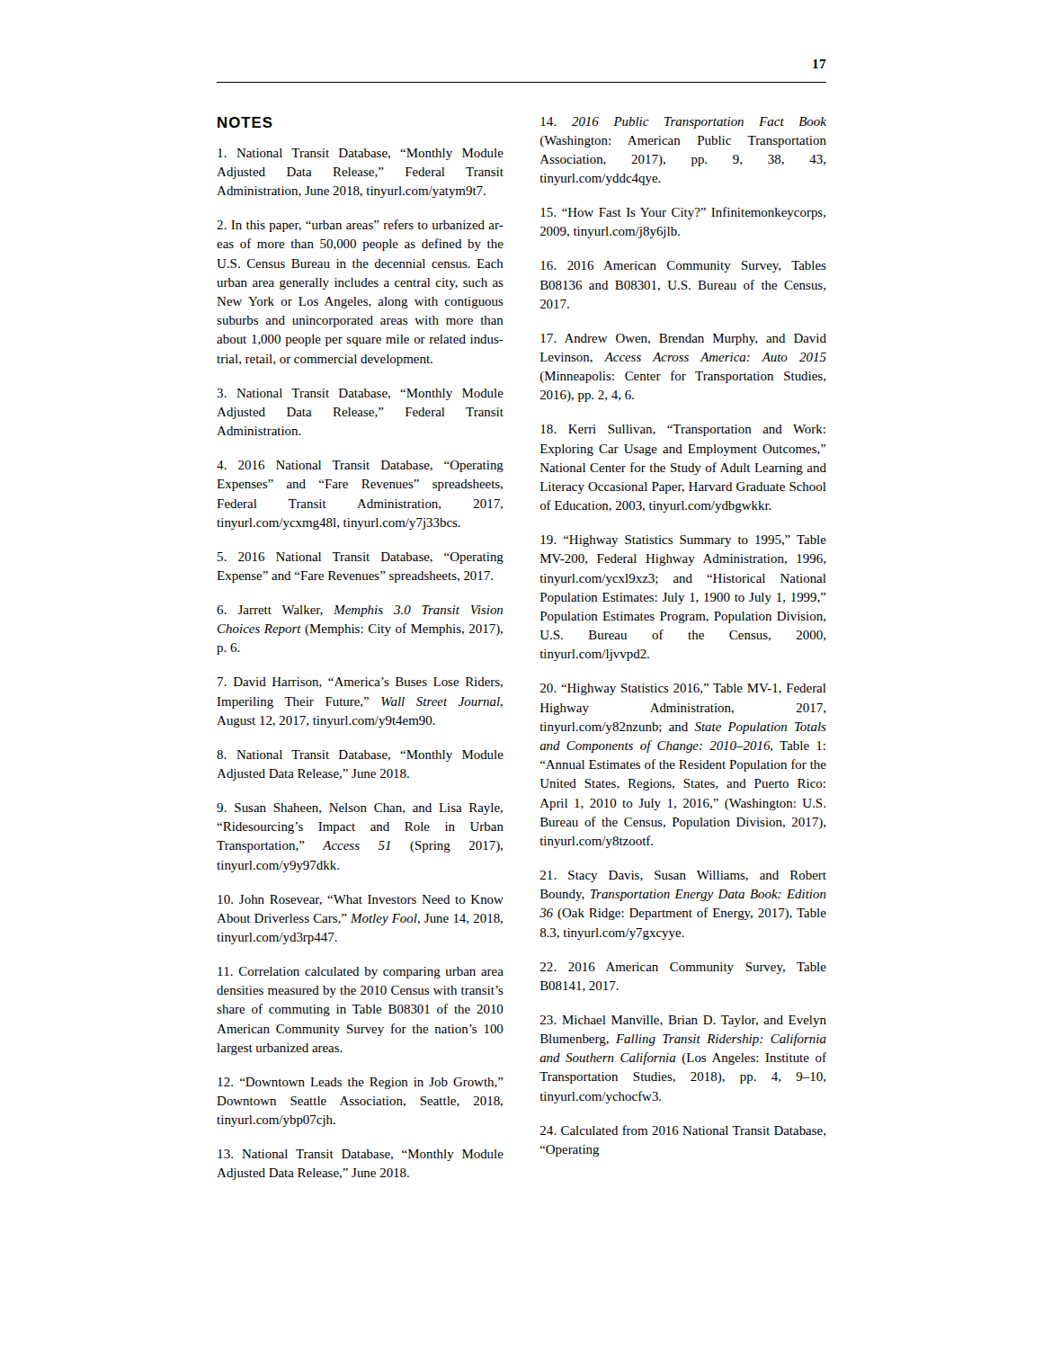17
NOTES
1. National Transit Database, “Monthly Module Adjusted Data Release,” Federal Transit Administration, June 2018, tinyurl.com/yatym9t7.
2. In this paper, “urban areas” refers to urbanized areas of more than 50,000 people as defined by the U.S. Census Bureau in the decennial census. Each urban area generally includes a central city, such as New York or Los Angeles, along with contiguous suburbs and unincorporated areas with more than about 1,000 people per square mile or related industrial, retail, or commercial development.
3. National Transit Database, “Monthly Module Adjusted Data Release,” Federal Transit Administration.
4. 2016 National Transit Database, “Operating Expenses” and “Fare Revenues” spreadsheets, Federal Transit Administration, 2017, tinyurl.com/ycxmg48l, tinyurl.com/y7j33bcs.
5. 2016 National Transit Database, “Operating Expense” and “Fare Revenues” spreadsheets, 2017.
6. Jarrett Walker, Memphis 3.0 Transit Vision Choices Report (Memphis: City of Memphis, 2017), p. 6.
7. David Harrison, “America’s Buses Lose Riders, Imperiling Their Future,” Wall Street Journal, August 12, 2017, tinyurl.com/y9t4em90.
8. National Transit Database, “Monthly Module Adjusted Data Release,” June 2018.
9. Susan Shaheen, Nelson Chan, and Lisa Rayle, “Ridesourcing’s Impact and Role in Urban Transportation,” Access 51 (Spring 2017), tinyurl.com/y9y97dkk.
10. John Rosevear, “What Investors Need to Know About Driverless Cars,” Motley Fool, June 14, 2018, tinyurl.com/yd3rp447.
11. Correlation calculated by comparing urban area densities measured by the 2010 Census with transit’s share of commuting in Table B08301 of the 2010 American Community Survey for the nation’s 100 largest urbanized areas.
12. “Downtown Leads the Region in Job Growth,” Downtown Seattle Association, Seattle, 2018, tinyurl.com/ybp07cjh.
13. National Transit Database, “Monthly Module Adjusted Data Release,” June 2018.
14. 2016 Public Transportation Fact Book (Washington: American Public Transportation Association, 2017), pp. 9, 38, 43, tinyurl.com/yddc4qye.
15. “How Fast Is Your City?” Infinitemonkeycorps, 2009, tinyurl.com/j8y6jlb.
16. 2016 American Community Survey, Tables B08136 and B08301, U.S. Bureau of the Census, 2017.
17. Andrew Owen, Brendan Murphy, and David Levinson, Access Across America: Auto 2015 (Minneapolis: Center for Transportation Studies, 2016), pp. 2, 4, 6.
18. Kerri Sullivan, “Transportation and Work: Exploring Car Usage and Employment Outcomes,” National Center for the Study of Adult Learning and Literacy Occasional Paper, Harvard Graduate School of Education, 2003, tinyurl.com/ydbgwkkr.
19. “Highway Statistics Summary to 1995,” Table MV-200, Federal Highway Administration, 1996, tinyurl.com/ycxl9xz3; and “Historical National Population Estimates: July 1, 1900 to July 1, 1999,” Population Estimates Program, Population Division, U.S. Bureau of the Census, 2000, tinyurl.com/ljvvpd2.
20. “Highway Statistics 2016,” Table MV-1, Federal Highway Administration, 2017, tinyurl.com/y82nzunb; and State Population Totals and Components of Change: 2010–2016, Table 1: “Annual Estimates of the Resident Population for the United States, Regions, States, and Puerto Rico: April 1, 2010 to July 1, 2016,” (Washington: U.S. Bureau of the Census, Population Division, 2017), tinyurl.com/y8tzootf.
21. Stacy Davis, Susan Williams, and Robert Boundy, Transportation Energy Data Book: Edition 36 (Oak Ridge: Department of Energy, 2017), Table 8.3, tinyurl.com/y7gxcyye.
22. 2016 American Community Survey, Table B08141, 2017.
23. Michael Manville, Brian D. Taylor, and Evelyn Blumenberg, Falling Transit Ridership: California and Southern California (Los Angeles: Institute of Transportation Studies, 2018), pp. 4, 9–10, tinyurl.com/ychocfw3.
24. Calculated from 2016 National Transit Database, “Operating